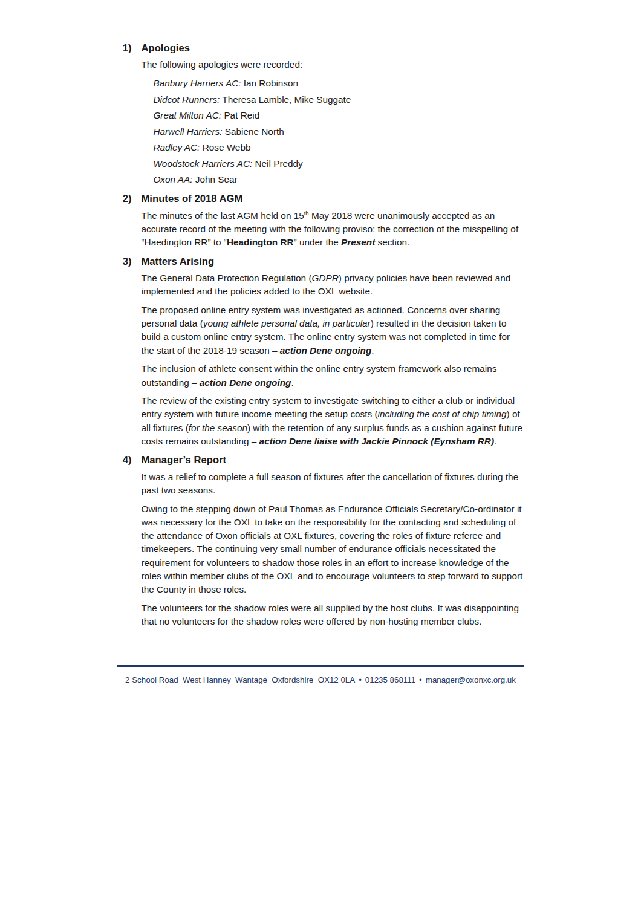Apologies
The following apologies were recorded:
Banbury Harriers AC: Ian Robinson
Didcot Runners: Theresa Lamble, Mike Suggate
Great Milton AC: Pat Reid
Harwell Harriers: Sabiene North
Radley AC: Rose Webb
Woodstock Harriers AC: Neil Preddy
Oxon AA: John Sear
Minutes of 2018 AGM
The minutes of the last AGM held on 15th May 2018 were unanimously accepted as an accurate record of the meeting with the following proviso: the correction of the misspelling of “Haedington RR” to “Headington RR” under the Present section.
Matters Arising
The General Data Protection Regulation (GDPR) privacy policies have been reviewed and implemented and the policies added to the OXL website.
The proposed online entry system was investigated as actioned. Concerns over sharing personal data (young athlete personal data, in particular) resulted in the decision taken to build a custom online entry system. The online entry system was not completed in time for the start of the 2018-19 season – action Dene ongoing.
The inclusion of athlete consent within the online entry system framework also remains outstanding – action Dene ongoing.
The review of the existing entry system to investigate switching to either a club or individual entry system with future income meeting the setup costs (including the cost of chip timing) of all fixtures (for the season) with the retention of any surplus funds as a cushion against future costs remains outstanding – action Dene liaise with Jackie Pinnock (Eynsham RR).
Manager’s Report
It was a relief to complete a full season of fixtures after the cancellation of fixtures during the past two seasons.
Owing to the stepping down of Paul Thomas as Endurance Officials Secretary/Co-ordinator it was necessary for the OXL to take on the responsibility for the contacting and scheduling of the attendance of Oxon officials at OXL fixtures, covering the roles of fixture referee and timekeepers. The continuing very small number of endurance officials necessitated the requirement for volunteers to shadow those roles in an effort to increase knowledge of the roles within member clubs of the OXL and to encourage volunteers to step forward to support the County in those roles.
The volunteers for the shadow roles were all supplied by the host clubs. It was disappointing that no volunteers for the shadow roles were offered by non-hosting member clubs.
2 School Road West Hanney Wantage Oxfordshire OX12 0LA•01235 868111•manager@oxonxc.org.uk